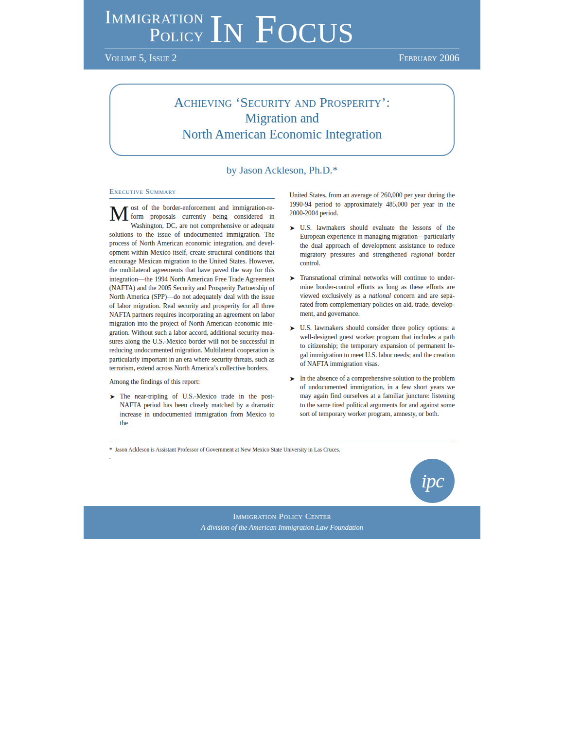Immigration Policy
In Focus
Volume 5, Issue 2
February 2006
Achieving ‘Security and Prosperity’:
Migration and
North American Economic Integration
by Jason Ackleson, Ph.D.*
Executive Summary
Most of the border-enforcement and immigration-reform proposals currently being considered in Washington, DC, are not comprehensive or adequate solutions to the issue of undocumented immigration. The process of North American economic integration, and development within Mexico itself, create structural conditions that encourage Mexican migration to the United States. However, the multilateral agreements that have paved the way for this integration—the 1994 North American Free Trade Agreement (NAFTA) and the 2005 Security and Prosperity Partnership of North America (SPP)—do not adequately deal with the issue of labor migration. Real security and prosperity for all three NAFTA partners requires incorporating an agreement on labor migration into the project of North American economic integration. Without such a labor accord, additional security measures along the U.S.-Mexico border will not be successful in reducing undocumented migration. Multilateral cooperation is particularly important in an era where security threats, such as terrorism, extend across North America’s collective borders.
Among the findings of this report:
➤
The near-tripling of U.S.-Mexico trade in the post-NAFTA period has been closely matched by a dramatic increase in undocumented immigration from Mexico to the
United States, from an average of 260,000 per year during the 1990-94 period to approximately 485,000 per year in the 2000-2004 period.
➤
U.S. lawmakers should evaluate the lessons of the European experience in managing migration—particularly the dual approach of development assistance to reduce migratory pressures and strengthened regional border control.
➤
Transnational criminal networks will continue to undermine border-control efforts as long as these efforts are viewed exclusively as a national concern and are separated from complementary policies on aid, trade, development, and governance.
➤
U.S. lawmakers should consider three policy options: a well-designed guest worker program that includes a path to citizenship; the temporary expansion of permanent legal immigration to meet U.S. labor needs; and the creation of NAFTA immigration visas.
➤
In the absence of a comprehensive solution to the problem of undocumented immigration, in a few short years we may again find ourselves at a familiar juncture: listening to the same tired political arguments for and against some sort of temporary worker program, amnesty, or both.
* Jason Ackleson is Assistant Professor of Government at New Mexico State University in Las Cruces. .
ipc
Immigration Policy Center
A division of the American Immigration Law Foundation